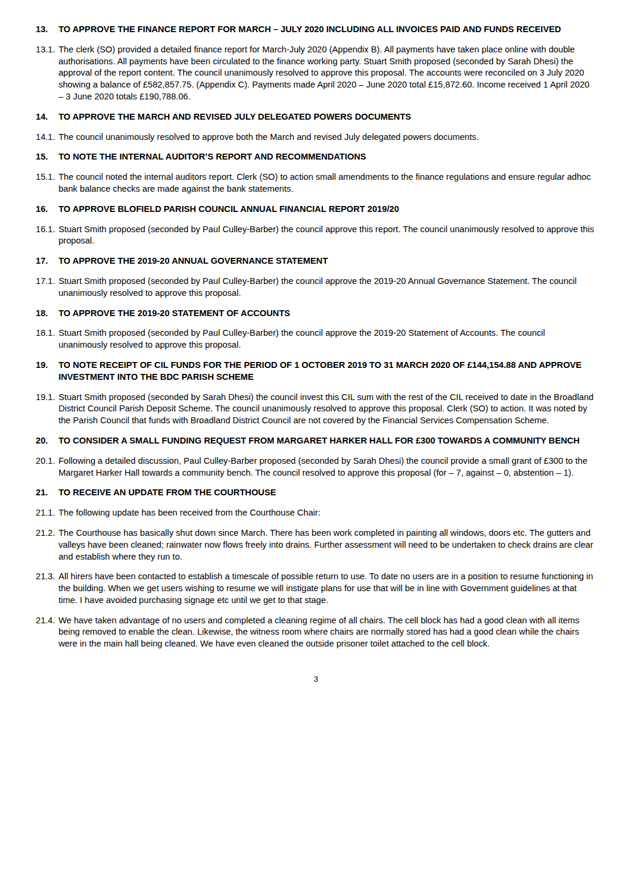13. To approve the finance report for March – July 2020 including all invoices paid and funds received
13.1. The clerk (SO) provided a detailed finance report for March-July 2020 (Appendix B). All payments have taken place online with double authorisations. All payments have been circulated to the finance working party. Stuart Smith proposed (seconded by Sarah Dhesi) the approval of the report content. The council unanimously resolved to approve this proposal. The accounts were reconciled on 3 July 2020 showing a balance of £582,857.75. (Appendix C). Payments made April 2020 – June 2020 total £15,872.60. Income received 1 April 2020 – 3 June 2020 totals £190,788.06.
14. To approve the March and revised July delegated powers documents
14.1. The council unanimously resolved to approve both the March and revised July delegated powers documents.
15. To note the internal auditor’s report and recommendations
15.1. The council noted the internal auditors report. Clerk (SO) to action small amendments to the finance regulations and ensure regular adhoc bank balance checks are made against the bank statements.
16. To approve Blofield Parish Council annual financial report 2019/20
16.1. Stuart Smith proposed (seconded by Paul Culley-Barber) the council approve this report. The council unanimously resolved to approve this proposal.
17. To approve the 2019-20 annual governance statement
17.1. Stuart Smith proposed (seconded by Paul Culley-Barber) the council approve the 2019-20 Annual Governance Statement. The council unanimously resolved to approve this proposal.
18. To approve the 2019-20 statement of accounts
18.1. Stuart Smith proposed (seconded by Paul Culley-Barber) the council approve the 2019-20 Statement of Accounts. The council unanimously resolved to approve this proposal.
19. To note receipt of CIL funds for the period of 1 October 2019 to 31 March 2020 of £144,154.88 and approve investment into the BDC parish scheme
19.1. Stuart Smith proposed (seconded by Sarah Dhesi) the council invest this CIL sum with the rest of the CIL received to date in the Broadland District Council Parish Deposit Scheme. The council unanimously resolved to approve this proposal. Clerk (SO) to action. It was noted by the Parish Council that funds with Broadland District Council are not covered by the Financial Services Compensation Scheme.
20. To consider a small funding request from Margaret Harker Hall for £300 towards a community bench
20.1. Following a detailed discussion, Paul Culley-Barber proposed (seconded by Sarah Dhesi) the council provide a small grant of £300 to the Margaret Harker Hall towards a community bench. The council resolved to approve this proposal (for – 7, against – 0, abstention – 1).
21. To receive an update from the Courthouse
21.1. The following update has been received from the Courthouse Chair:
21.2. The Courthouse has basically shut down since March. There has been work completed in painting all windows, doors etc. The gutters and valleys have been cleaned; rainwater now flows freely into drains. Further assessment will need to be undertaken to check drains are clear and establish where they run to.
21.3. All hirers have been contacted to establish a timescale of possible return to use. To date no users are in a position to resume functioning in the building. When we get users wishing to resume we will instigate plans for use that will be in line with Government guidelines at that time. I have avoided purchasing signage etc until we get to that stage.
21.4. We have taken advantage of no users and completed a cleaning regime of all chairs. The cell block has had a good clean with all items being removed to enable the clean. Likewise, the witness room where chairs are normally stored has had a good clean while the chairs were in the main hall being cleaned. We have even cleaned the outside prisoner toilet attached to the cell block.
3